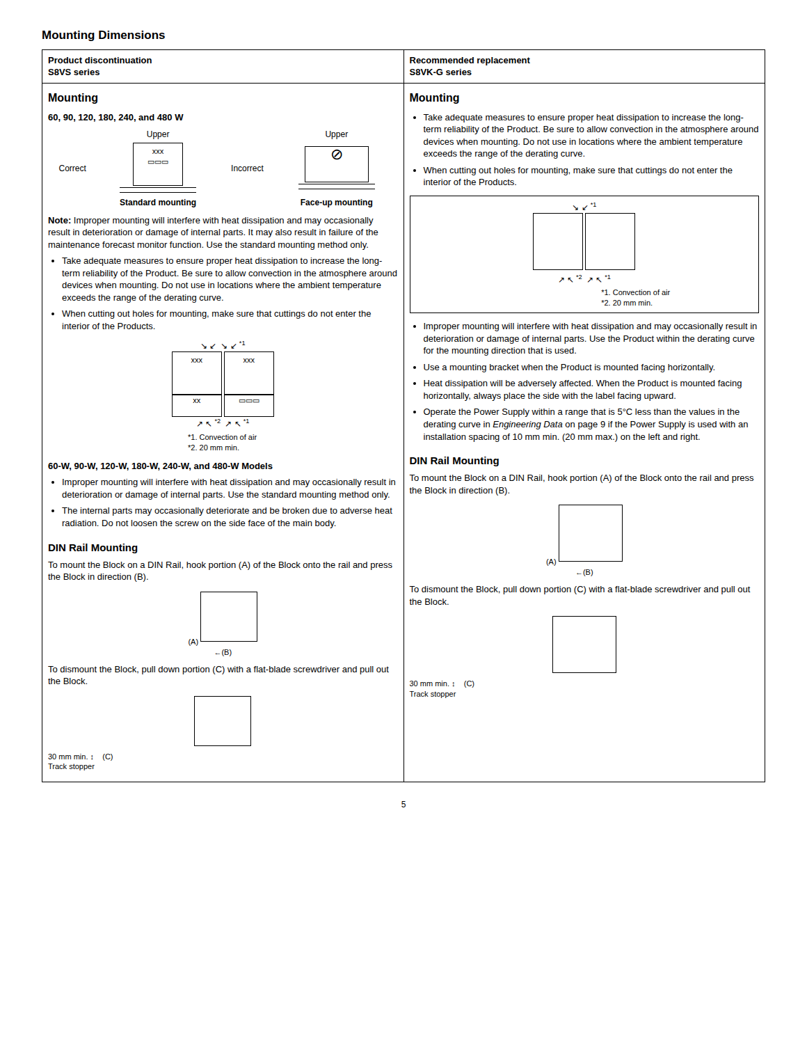Mounting Dimensions
| Product discontinuation S8VS series | Recommended replacement S8VK-G series |
| --- | --- |
| Mounting 60, 90, 120, 180, 240, and 480 W / / Upper / / Upper / / Correct / xxx ▭▭▭ / Incorrect / ⊘ / / / Standard mounting / / Face-up mounting / Note: Improper mounting will interfere with heat dissipation and may occasionally result in deterioration or damage of internal parts. It may also result in failure of the maintenance forecast monitor function. Use the standard mounting method only. Take adequate measures to ensure proper heat dissipation to increase the long-term reliability of the Product. Be sure to allow convection in the atmosphere around devices when mounting. Do not use in locations where the ambient temperature exceeds the range of the derating curve. When cutting out holes for mounting, make sure that cuttings do not enter the interior of the Products. ↘ ↙ ↘ ↙ *1 xxx xxx xx ▭▭▭ ↗ ↖ *2 ↗ ↖ *1 *1. Convection of air *2. 20 mm min. 60-W, 90-W, 120-W, 180-W, 240-W, and 480-W Models Improper mounting will interfere with heat dissipation and may occasionally result in deterioration or damage of internal parts. Use the standard mounting method only. The internal parts may occasionally deteriorate and be broken due to adverse heat radiation. Do not loosen the screw on the side face of the main body. DIN Rail Mounting To mount the Block on a DIN Rail, hook portion (A) of the Block onto the rail and press the Block in direction (B). (A) ←(B) To dismount the Block, pull down portion (C) with a flat-blade screwdriver and pull out the Block. 30 mm min. ↕ (C) Track stopper | Mounting Take adequate measures to ensure proper heat dissipation to increase the long-term reliability of the Product. Be sure to allow convection in the atmosphere around devices when mounting. Do not use in locations where the ambient temperature exceeds the range of the derating curve. When cutting out holes for mounting, make sure that cuttings do not enter the interior of the Products. ↘ ↙ *1 ↗ ↖ *2 ↗ ↖ *1 *1. Convection of air *2. 20 mm min. Improper mounting will interfere with heat dissipation and may occasionally result in deterioration or damage of internal parts. Use the Product within the derating curve for the mounting direction that is used. Use a mounting bracket when the Product is mounted facing horizontally. Heat dissipation will be adversely affected. When the Product is mounted facing horizontally, always place the side with the label facing upward. Operate the Power Supply within a range that is 5°C less than the values in the derating curve in Engineering Data on page 9 if the Power Supply is used with an installation spacing of 10 mm min. (20 mm max.) on the left and right. DIN Rail Mounting To mount the Block on a DIN Rail, hook portion (A) of the Block onto the rail and press the Block in direction (B). (A) ←(B) To dismount the Block, pull down portion (C) with a flat-blade screwdriver and pull out the Block. 30 mm min. ↕ (C) Track stopper |
5